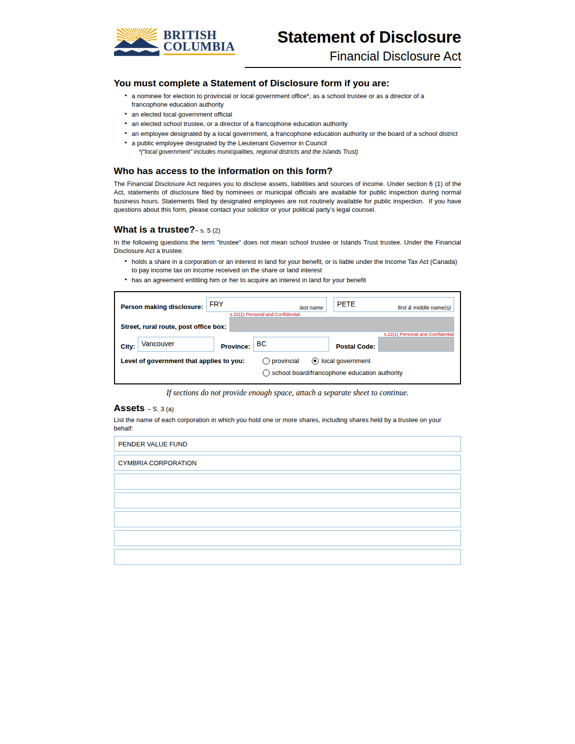BRITISH
COLUMBIA
Statement of Disclosure
Financial Disclosure Act
You must complete a Statement of Disclosure form if you are:
a nominee for election to provincial or local government office*, as a school trustee or as a director of a francophone education authority
an elected local government official
an elected school trustee, or a director of a francophone education authority
an employee designated by a local government, a francophone education authority or the board of a school district
a public employee designated by the Lieutenant Governor in Council
*(“local government” includes municipalities, regional districts and the Islands Trust)
Who has access to the information on this form?
The Financial Disclosure Act requires you to disclose assets, liabilities and sources of income. Under section 6 (1) of the Act, statements of disclosure filed by nominees or municipal officials are available for public inspection during normal business hours. Statements filed by designated employees are not routinely available for public inspection. If you have questions about this form, please contact your solicitor or your political party’s legal counsel.
What is a trustee?– s. 5 (2)
In the following questions the term "trustee" does not mean school trustee or Islands Trust trustee. Under the Financial Disclosure Act a trustee:
holds a share in a corporation or an interest in land for your benefit, or is liable under the Income Tax Act (Canada) to pay income tax on income received on the share or land interest
has an agreement entitling him or her to acquire an interest in land for your benefit
Person making disclosure:
FRY last name
PETE first & middle name(s)
Street, rural route, post office box:
s.22(1) Personal and Confidential
City:
Vancouver
Province:
BC
Postal Code:
s.22(1) Personal and Confidential
Level of government that applies to you:
provincial local government
school board/francophone education authority
If sections do not provide enough space, attach a separate sheet to continue.
Assets – S. 3 (a)
List the name of each corporation in which you hold one or more shares, including shares held by a trustee on your behalf:
PENDER VALUE FUND
CYMBRIA CORPORATION